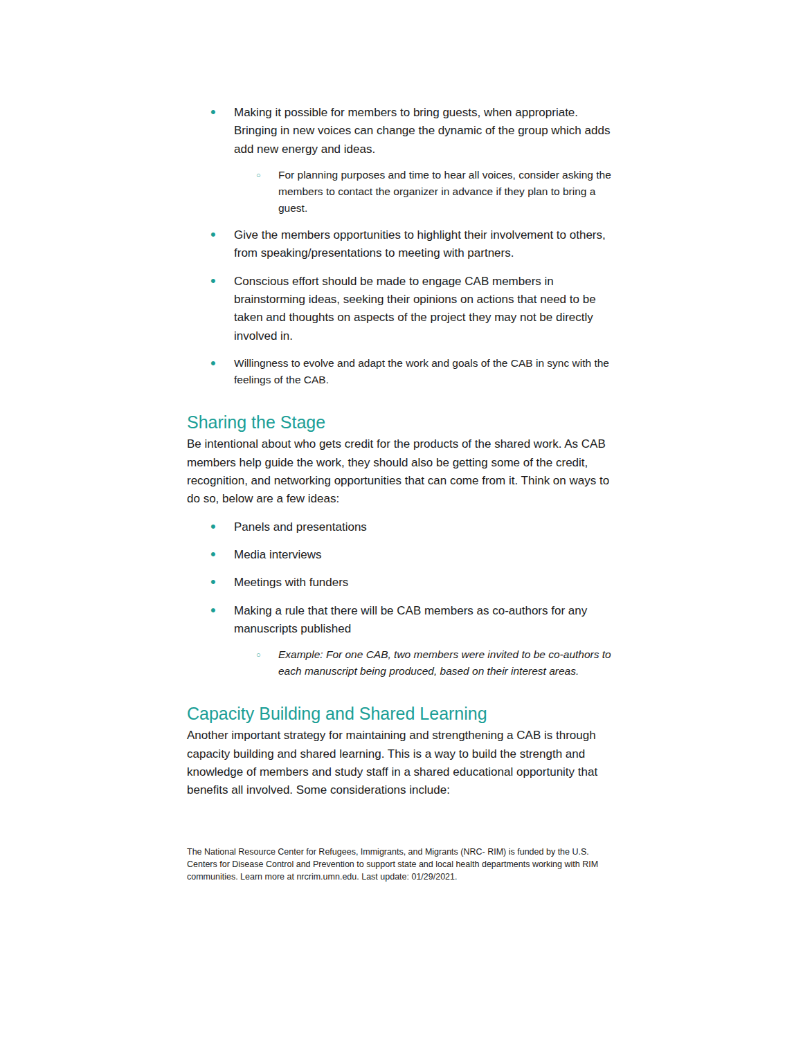Making it possible for members to bring guests, when appropriate. Bringing in new voices can change the dynamic of the group which adds add new energy and ideas.
For planning purposes and time to hear all voices, consider asking the members to contact the organizer in advance if they plan to bring a guest.
Give the members opportunities to highlight their involvement to others, from speaking/presentations to meeting with partners.
Conscious effort should be made to engage CAB members in brainstorming ideas, seeking their opinions on actions that need to be taken and thoughts on aspects of the project they may not be directly involved in.
Willingness to evolve and adapt the work and goals of the CAB in sync with the feelings of the CAB.
Sharing the Stage
Be intentional about who gets credit for the products of the shared work. As CAB members help guide the work, they should also be getting some of the credit, recognition, and networking opportunities that can come from it. Think on ways to do so, below are a few ideas:
Panels and presentations
Media interviews
Meetings with funders
Making a rule that there will be CAB members as co-authors for any manuscripts published
Example: For one CAB, two members were invited to be co-authors to each manuscript being produced, based on their interest areas.
Capacity Building and Shared Learning
Another important strategy for maintaining and strengthening a CAB is through capacity building and shared learning. This is a way to build the strength and knowledge of members and study staff in a shared educational opportunity that benefits all involved. Some considerations include:
The National Resource Center for Refugees, Immigrants, and Migrants (NRC- RIM) is funded by the U.S. Centers for Disease Control and Prevention to support state and local health departments working with RIM communities. Learn more at nrcrim.umn.edu. Last update: 01/29/2021.